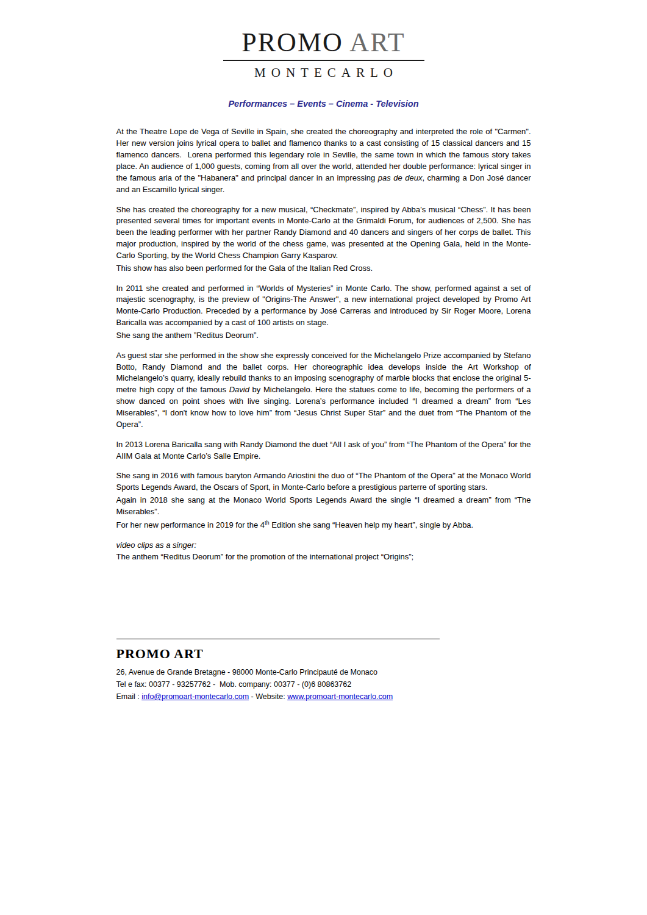PROMO ART
MONTECARLO
Performances – Events – Cinema - Television
At the Theatre Lope de Vega of Seville in Spain, she created the choreography and interpreted the role of "Carmen". Her new version joins lyrical opera to ballet and flamenco thanks to a cast consisting of 15 classical dancers and 15 flamenco dancers. Lorena performed this legendary role in Seville, the same town in which the famous story takes place. An audience of 1,000 guests, coming from all over the world, attended her double performance: lyrical singer in the famous aria of the "Habanera" and principal dancer in an impressing pas de deux, charming a Don José dancer and an Escamillo lyrical singer.
She has created the choreography for a new musical, “Checkmate”, inspired by Abba’s musical “Chess”. It has been presented several times for important events in Monte-Carlo at the Grimaldi Forum, for audiences of 2,500. She has been the leading performer with her partner Randy Diamond and 40 dancers and singers of her corps de ballet. This major production, inspired by the world of the chess game, was presented at the Opening Gala, held in the Monte-Carlo Sporting, by the World Chess Champion Garry Kasparov.
This show has also been performed for the Gala of the Italian Red Cross.
In 2011 she created and performed in “Worlds of Mysteries” in Monte Carlo. The show, performed against a set of majestic scenography, is the preview of "Origins-The Answer", a new international project developed by Promo Art Monte-Carlo Production. Preceded by a performance by José Carreras and introduced by Sir Roger Moore, Lorena Baricalla was accompanied by a cast of 100 artists on stage.
She sang the anthem ”Reditus Deorum”.
As guest star she performed in the show she expressly conceived for the Michelangelo Prize accompanied by Stefano Botto, Randy Diamond and the ballet corps. Her choreographic idea develops inside the Art Workshop of Michelangelo’s quarry, ideally rebuild thanks to an imposing scenography of marble blocks that enclose the original 5-metre high copy of the famous David by Michelangelo. Here the statues come to life, becoming the performers of a show danced on point shoes with live singing. Lorena’s performance included “I dreamed a dream” from “Les Miserables”, “I don't know how to love him” from “Jesus Christ Super Star” and the duet from “The Phantom of the Opera”.
In 2013 Lorena Baricalla sang with Randy Diamond the duet “All I ask of you” from “The Phantom of the Opera” for the AIIM Gala at Monte Carlo’s Salle Empire.
She sang in 2016 with famous baryton Armando Ariostini the duo of “The Phantom of the Opera” at the Monaco World Sports Legends Award, the Oscars of Sport, in Monte-Carlo before a prestigious parterre of sporting stars.
Again in 2018 she sang at the Monaco World Sports Legends Award the single “I dreamed a dream” from “The Miserables”.
For her new performance in 2019 for the 4th Edition she sang “Heaven help my heart”, single by Abba.
video clips as a singer:
The anthem “Reditus Deorum” for the promotion of the international project “Origins”;
PROMO ART
26, Avenue de Grande Bretagne - 98000 Monte-Carlo Principauté de Monaco
Tel e fax: 00377 - 93257762 - Mob. company: 00377 - (0)6 80863762
Email : info@promoart-montecarlo.com - Website: www.promoart-montecarlo.com